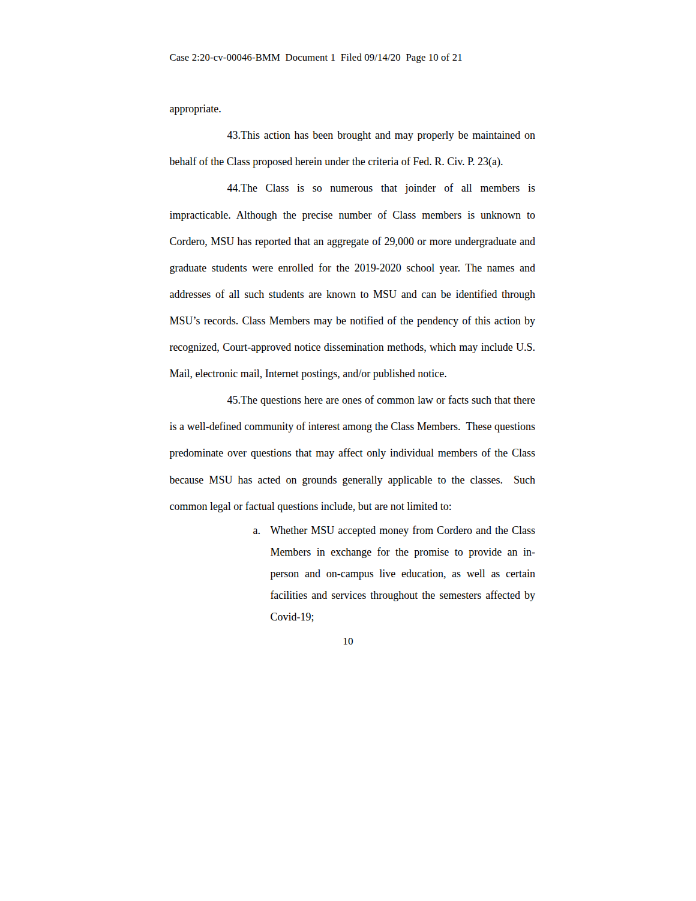Case 2:20-cv-00046-BMM Document 1 Filed 09/14/20 Page 10 of 21
appropriate.
43. This action has been brought and may properly be maintained on behalf of the Class proposed herein under the criteria of Fed. R. Civ. P. 23(a).
44. The Class is so numerous that joinder of all members is impracticable. Although the precise number of Class members is unknown to Cordero, MSU has reported that an aggregate of 29,000 or more undergraduate and graduate students were enrolled for the 2019-2020 school year. The names and addresses of all such students are known to MSU and can be identified through MSU’s records. Class Members may be notified of the pendency of this action by recognized, Court-approved notice dissemination methods, which may include U.S. Mail, electronic mail, Internet postings, and/or published notice.
45. The questions here are ones of common law or facts such that there is a well-defined community of interest among the Class Members. These questions predominate over questions that may affect only individual members of the Class because MSU has acted on grounds generally applicable to the classes. Such common legal or factual questions include, but are not limited to:
a. Whether MSU accepted money from Cordero and the Class Members in exchange for the promise to provide an in-person and on-campus live education, as well as certain facilities and services throughout the semesters affected by Covid-19;
10